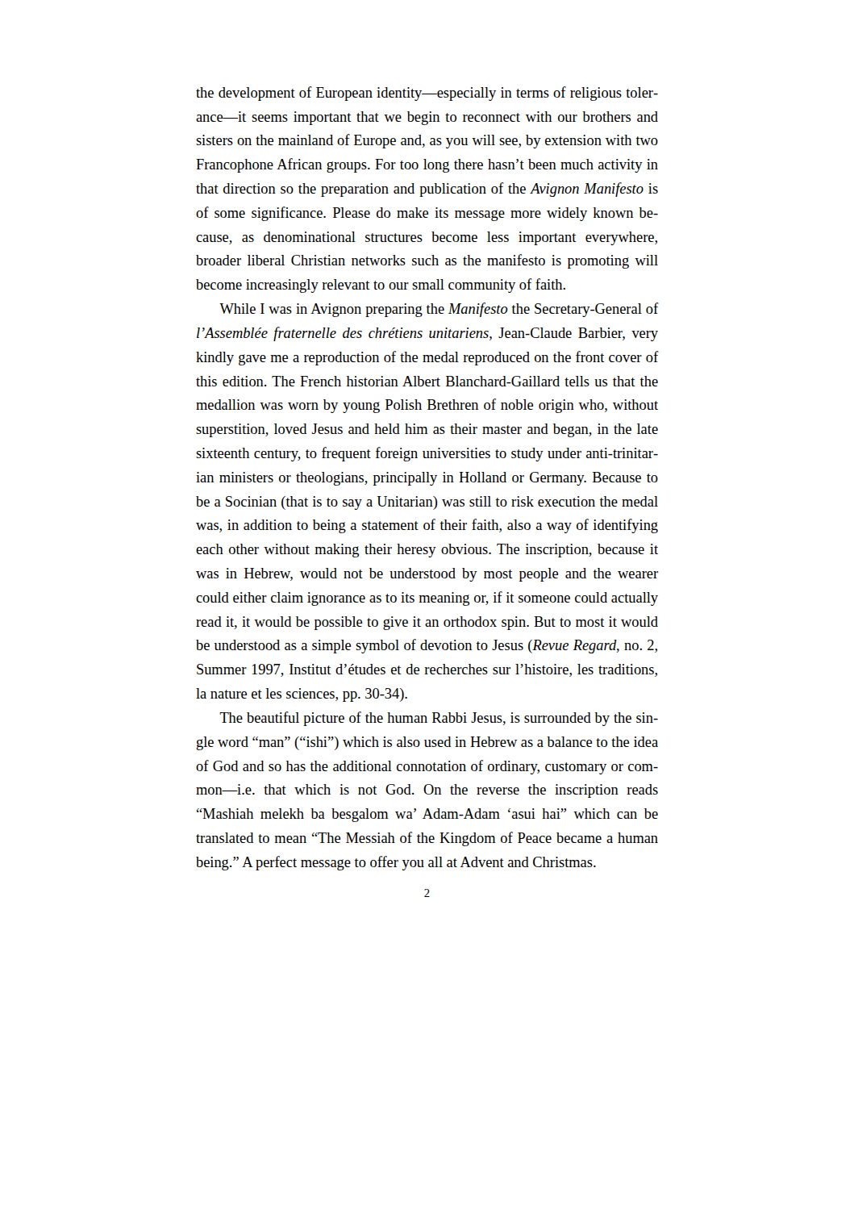the development of European identity—especially in terms of religious tolerance—it seems important that we begin to reconnect with our brothers and sisters on the mainland of Europe and, as you will see, by extension with two Francophone African groups. For too long there hasn’t been much activity in that direction so the preparation and publication of the Avignon Manifesto is of some significance. Please do make its message more widely known because, as denominational structures become less important everywhere, broader liberal Christian networks such as the manifesto is promoting will become increasingly relevant to our small community of faith.
While I was in Avignon preparing the Manifesto the Secretary-General of l’Assemblée fraternelle des chrétiens unitariens, Jean-Claude Barbier, very kindly gave me a reproduction of the medal reproduced on the front cover of this edition. The French historian Albert Blanchard-Gaillard tells us that the medallion was worn by young Polish Brethren of noble origin who, without superstition, loved Jesus and held him as their master and began, in the late sixteenth century, to frequent foreign universities to study under anti-trinitarian ministers or theologians, principally in Holland or Germany. Because to be a Socinian (that is to say a Unitarian) was still to risk execution the medal was, in addition to being a statement of their faith, also a way of identifying each other without making their heresy obvious. The inscription, because it was in Hebrew, would not be understood by most people and the wearer could either claim ignorance as to its meaning or, if it someone could actually read it, it would be possible to give it an orthodox spin. But to most it would be understood as a simple symbol of devotion to Jesus (Revue Regard, no. 2, Summer 1997, Institut d’études et de recherches sur l’histoire, les traditions, la nature et les sciences, pp. 30-34).
The beautiful picture of the human Rabbi Jesus, is surrounded by the single word “man” (“ishi”) which is also used in Hebrew as a balance to the idea of God and so has the additional connotation of ordinary, customary or common—i.e. that which is not God. On the reverse the inscription reads “Mashiah melekh ba besgalom wa’ Adam-Adam ‘asui hai” which can be translated to mean “The Messiah of the Kingdom of Peace became a human being.” A perfect message to offer you all at Advent and Christmas.
2